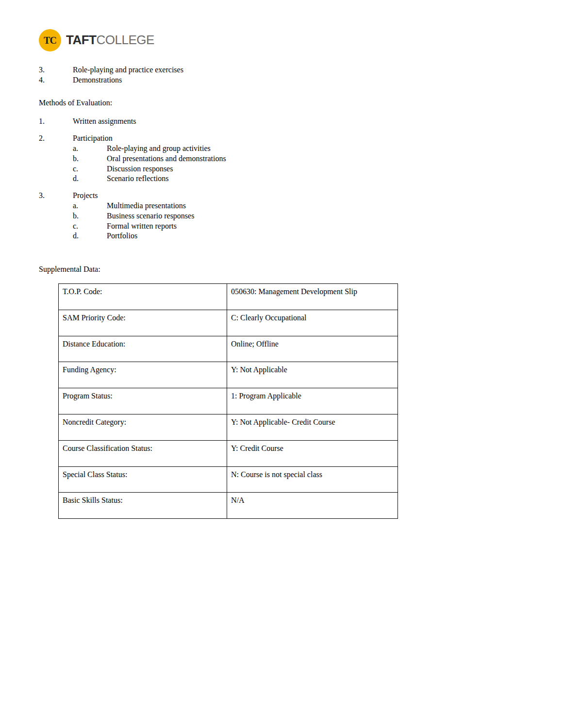TAFT COLLEGE
3. Role-playing and practice exercises
4. Demonstrations
Methods of Evaluation:
1. Written assignments
2. Participation
a. Role-playing and group activities
b. Oral presentations and demonstrations
c. Discussion responses
d. Scenario reflections
3. Projects
a. Multimedia presentations
b. Business scenario responses
c. Formal written reports
d. Portfolios
Supplemental Data:
| T.O.P. Code: | 050630: Management Development Slip |
| SAM Priority Code: | C: Clearly Occupational |
| Distance Education: | Online; Offline |
| Funding Agency: | Y: Not Applicable |
| Program Status: | 1: Program Applicable |
| Noncredit Category: | Y: Not Applicable- Credit Course |
| Course Classification Status: | Y: Credit Course |
| Special Class Status: | N: Course is not special class |
| Basic Skills Status: | N/A |